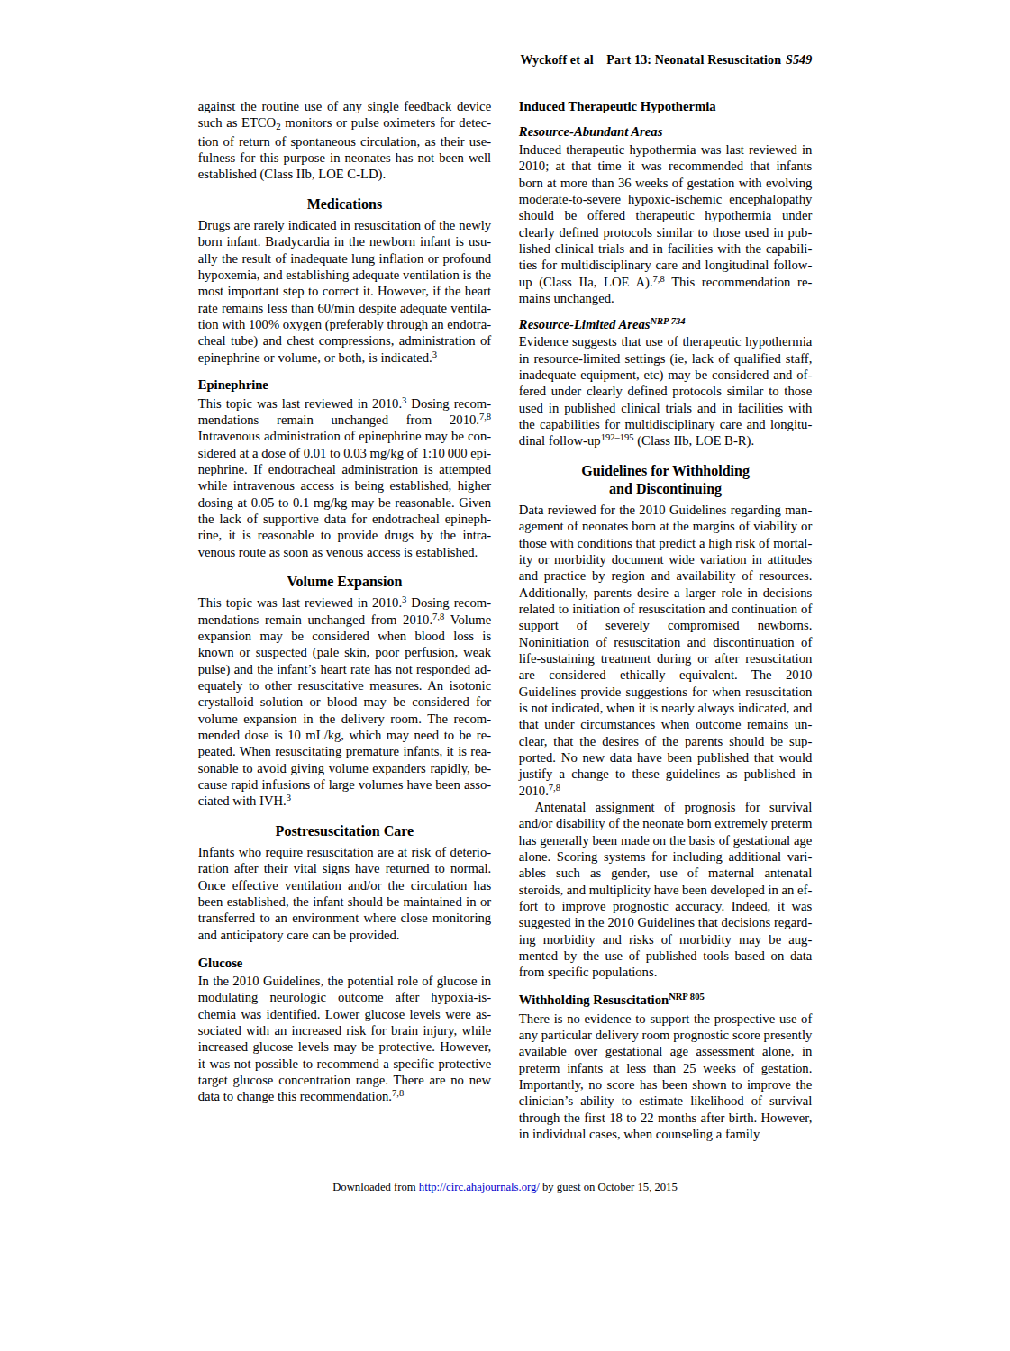Wyckoff et al Part 13: Neonatal Resuscitation S549
against the routine use of any single feedback device such as ETCO2 monitors or pulse oximeters for detection of return of spontaneous circulation, as their usefulness for this purpose in neonates has not been well established (Class IIb, LOE C-LD).
Medications
Drugs are rarely indicated in resuscitation of the newly born infant. Bradycardia in the newborn infant is usually the result of inadequate lung inflation or profound hypoxemia, and establishing adequate ventilation is the most important step to correct it. However, if the heart rate remains less than 60/min despite adequate ventilation with 100% oxygen (preferably through an endotracheal tube) and chest compressions, administration of epinephrine or volume, or both, is indicated.3
Epinephrine
This topic was last reviewed in 2010.3 Dosing recommendations remain unchanged from 2010.7,8 Intravenous administration of epinephrine may be considered at a dose of 0.01 to 0.03 mg/kg of 1:10 000 epinephrine. If endotracheal administration is attempted while intravenous access is being established, higher dosing at 0.05 to 0.1 mg/kg may be reasonable. Given the lack of supportive data for endotracheal epinephrine, it is reasonable to provide drugs by the intravenous route as soon as venous access is established.
Volume Expansion
This topic was last reviewed in 2010.3 Dosing recommendations remain unchanged from 2010.7,8 Volume expansion may be considered when blood loss is known or suspected (pale skin, poor perfusion, weak pulse) and the infant’s heart rate has not responded adequately to other resuscitative measures. An isotonic crystalloid solution or blood may be considered for volume expansion in the delivery room. The recommended dose is 10 mL/kg, which may need to be repeated. When resuscitating premature infants, it is reasonable to avoid giving volume expanders rapidly, because rapid infusions of large volumes have been associated with IVH.3
Postresuscitation Care
Infants who require resuscitation are at risk of deterioration after their vital signs have returned to normal. Once effective ventilation and/or the circulation has been established, the infant should be maintained in or transferred to an environment where close monitoring and anticipatory care can be provided.
Glucose
In the 2010 Guidelines, the potential role of glucose in modulating neurologic outcome after hypoxia-ischemia was identified. Lower glucose levels were associated with an increased risk for brain injury, while increased glucose levels may be protective. However, it was not possible to recommend a specific protective target glucose concentration range. There are no new data to change this recommendation.7,8
Induced Therapeutic Hypothermia
Resource-Abundant Areas
Induced therapeutic hypothermia was last reviewed in 2010; at that time it was recommended that infants born at more than 36 weeks of gestation with evolving moderate-to-severe hypoxic-ischemic encephalopathy should be offered therapeutic hypothermia under clearly defined protocols similar to those used in published clinical trials and in facilities with the capabilities for multidisciplinary care and longitudinal follow-up (Class IIa, LOE A).7,8 This recommendation remains unchanged.
Resource-Limited AreasNRP 734
Evidence suggests that use of therapeutic hypothermia in resource-limited settings (ie, lack of qualified staff, inadequate equipment, etc) may be considered and offered under clearly defined protocols similar to those used in published clinical trials and in facilities with the capabilities for multidisciplinary care and longitudinal follow-up192–195 (Class IIb, LOE B-R).
Guidelines for Withholding
and Discontinuing
Data reviewed for the 2010 Guidelines regarding management of neonates born at the margins of viability or those with conditions that predict a high risk of mortality or morbidity document wide variation in attitudes and practice by region and availability of resources. Additionally, parents desire a larger role in decisions related to initiation of resuscitation and continuation of support of severely compromised newborns. Noninitiation of resuscitation and discontinuation of life-sustaining treatment during or after resuscitation are considered ethically equivalent. The 2010 Guidelines provide suggestions for when resuscitation is not indicated, when it is nearly always indicated, and that under circumstances when outcome remains unclear, that the desires of the parents should be supported. No new data have been published that would justify a change to these guidelines as published in 2010.7,8
Antenatal assignment of prognosis for survival and/or disability of the neonate born extremely preterm has generally been made on the basis of gestational age alone. Scoring systems for including additional variables such as gender, use of maternal antenatal steroids, and multiplicity have been developed in an effort to improve prognostic accuracy. Indeed, it was suggested in the 2010 Guidelines that decisions regarding morbidity and risks of morbidity may be augmented by the use of published tools based on data from specific populations.
Withholding ResuscitationNRP 805
There is no evidence to support the prospective use of any particular delivery room prognostic score presently available over gestational age assessment alone, in preterm infants at less than 25 weeks of gestation. Importantly, no score has been shown to improve the clinician’s ability to estimate likelihood of survival through the first 18 to 22 months after birth. However, in individual cases, when counseling a family
Downloaded from http://circ.ahajournals.org/ by guest on October 15, 2015